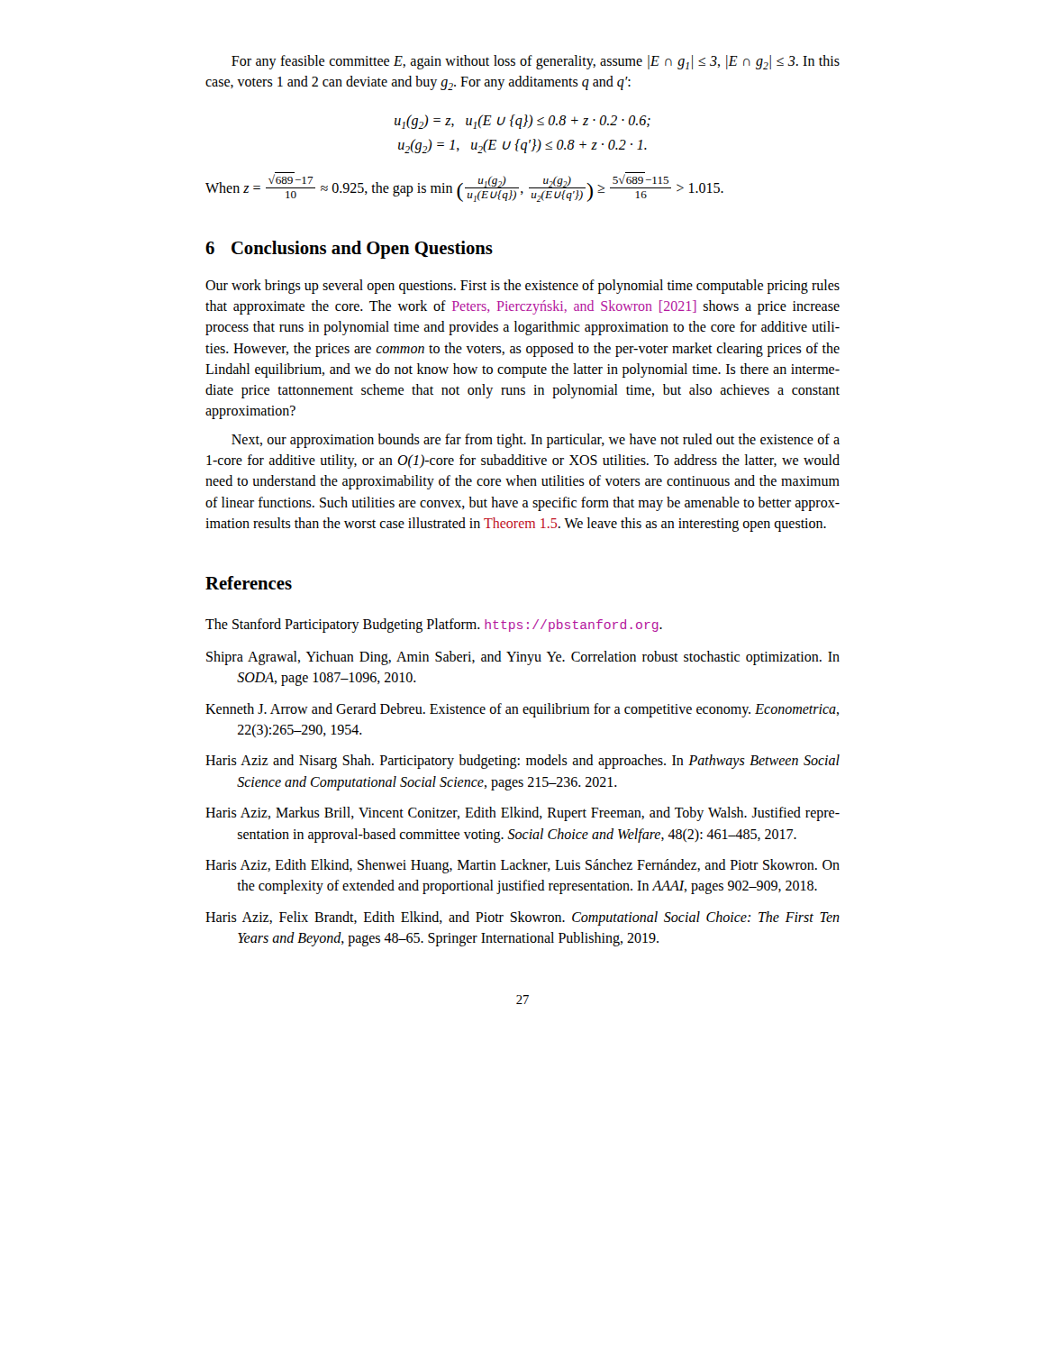For any feasible committee E, again without loss of generality, assume |E ∩ g1| ≤ 3, |E ∩ g2| ≤ 3. In this case, voters 1 and 2 can deviate and buy g2. For any additaments q and q′:
u1(g2) = z, u1(E ∪ {q}) ≤ 0.8 + z · 0.2 · 0.6; u2(g2) = 1, u2(E ∪ {q′}) ≤ 0.8 + z · 0.2 · 1.
When z = √689−1710 ≈ 0.925, the gap is min (u1(g2) u1(E∪{q}), u2(g2) u2(E∪{q′})) ≥ 5√689−11516 > 1.015.
6 Conclusions and Open Questions
Our work brings up several open questions. First is the existence of polynomial time computable pricing rules that approximate the core. The work of Peters, Pierczyński, and Skowron [2021] shows a price increase process that runs in polynomial time and provides a logarithmic approximation to the core for additive utilities. However, the prices are common to the voters, as opposed to the per-voter market clearing prices of the Lindahl equilibrium, and we do not know how to compute the latter in polynomial time. Is there an intermediate price tattonnement scheme that not only runs in polynomial time, but also achieves a constant approximation?
Next, our approximation bounds are far from tight. In particular, we have not ruled out the existence of a 1-core for additive utility, or an O(1)-core for subadditive or XOS utilities. To address the latter, we would need to understand the approximability of the core when utilities of voters are continuous and the maximum of linear functions. Such utilities are convex, but have a specific form that may be amenable to better approximation results than the worst case illustrated in Theorem 1.5. We leave this as an interesting open question.
References
The Stanford Participatory Budgeting Platform. https://pbstanford.org.
Shipra Agrawal, Yichuan Ding, Amin Saberi, and Yinyu Ye. Correlation robust stochastic optimization. In SODA, page 1087–1096, 2010.
Kenneth J. Arrow and Gerard Debreu. Existence of an equilibrium for a competitive economy. Econometrica, 22(3):265–290, 1954.
Haris Aziz and Nisarg Shah. Participatory budgeting: models and approaches. In Pathways Between Social Science and Computational Social Science, pages 215–236. 2021.
Haris Aziz, Markus Brill, Vincent Conitzer, Edith Elkind, Rupert Freeman, and Toby Walsh. Justified representation in approval-based committee voting. Social Choice and Welfare, 48(2): 461–485, 2017.
Haris Aziz, Edith Elkind, Shenwei Huang, Martin Lackner, Luis Sánchez Fernández, and Piotr Skowron. On the complexity of extended and proportional justified representation. In AAAI, pages 902–909, 2018.
Haris Aziz, Felix Brandt, Edith Elkind, and Piotr Skowron. Computational Social Choice: The First Ten Years and Beyond, pages 48–65. Springer International Publishing, 2019.
27